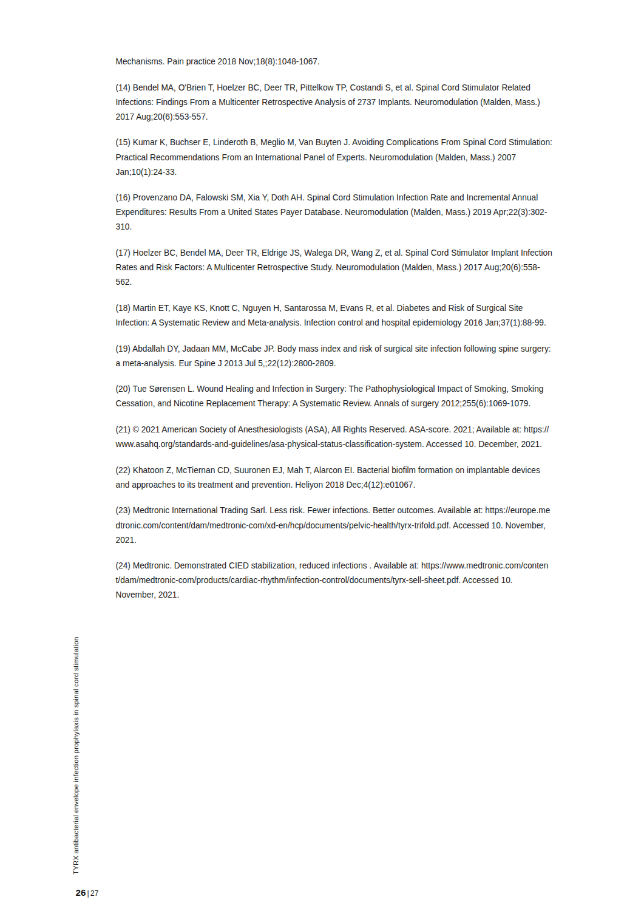TYRX antibacterial envelope infection prophylaxis in spinal cord stimulation
26|27
Mechanisms. Pain practice 2018 Nov;18(8):1048-1067.
(14) Bendel MA, O'Brien T, Hoelzer BC, Deer TR, Pittelkow TP, Costandi S, et al. Spinal Cord Stimulator Related Infections: Findings From a Multicenter Retrospective Analysis of 2737 Implants. Neuromodulation (Malden, Mass.) 2017 Aug;20(6):553-557.
(15) Kumar K, Buchser E, Linderoth B, Meglio M, Van Buyten J. Avoiding Complications From Spinal Cord Stimulation: Practical Recommendations From an International Panel of Experts. Neuromodulation (Malden, Mass.) 2007 Jan;10(1):24-33.
(16) Provenzano DA, Falowski SM, Xia Y, Doth AH. Spinal Cord Stimulation Infection Rate and Incremental Annual Expenditures: Results From a United States Payer Database. Neuromodulation (Malden, Mass.) 2019 Apr;22(3):302-310.
(17) Hoelzer BC, Bendel MA, Deer TR, Eldrige JS, Walega DR, Wang Z, et al. Spinal Cord Stimulator Implant Infection Rates and Risk Factors: A Multicenter Retrospective Study. Neuromodulation (Malden, Mass.) 2017 Aug;20(6):558-562.
(18) Martin ET, Kaye KS, Knott C, Nguyen H, Santarossa M, Evans R, et al. Diabetes and Risk of Surgical Site Infection: A Systematic Review and Meta-analysis. Infection control and hospital epidemiology 2016 Jan;37(1):88-99.
(19) Abdallah DY, Jadaan MM, McCabe JP. Body mass index and risk of surgical site infection following spine surgery: a meta-analysis. Eur Spine J 2013 Jul 5,;22(12):2800-2809.
(20) Tue Sørensen L. Wound Healing and Infection in Surgery: The Pathophysiological Impact of Smoking, Smoking Cessation, and Nicotine Replacement Therapy: A Systematic Review. Annals of surgery 2012;255(6):1069-1079.
(21) © 2021 American Society of Anesthesiologists (ASA), All Rights Reserved. ASA-score. 2021; Available at: https://www.asahq.org/standards-and-guidelines/asa-physical-status-classification-system. Accessed 10. December, 2021.
(22) Khatoon Z, McTiernan CD, Suuronen EJ, Mah T, Alarcon EI. Bacterial biofilm formation on implantable devices and approaches to its treatment and prevention. Heliyon 2018 Dec;4(12):e01067.
(23) Medtronic International Trading Sarl. Less risk. Fewer infections. Better outcomes. Available at: https://europe.medtronic.com/content/dam/medtronic-com/xd-en/hcp/documents/pelvic-health/tyrx-trifold.pdf. Accessed 10. November, 2021.
(24) Medtronic. Demonstrated CIED stabilization, reduced infections . Available at: https://www.medtronic.com/content/dam/medtronic-com/products/cardiac-rhythm/infection-control/documents/tyrx-sell-sheet.pdf. Accessed 10. November, 2021.